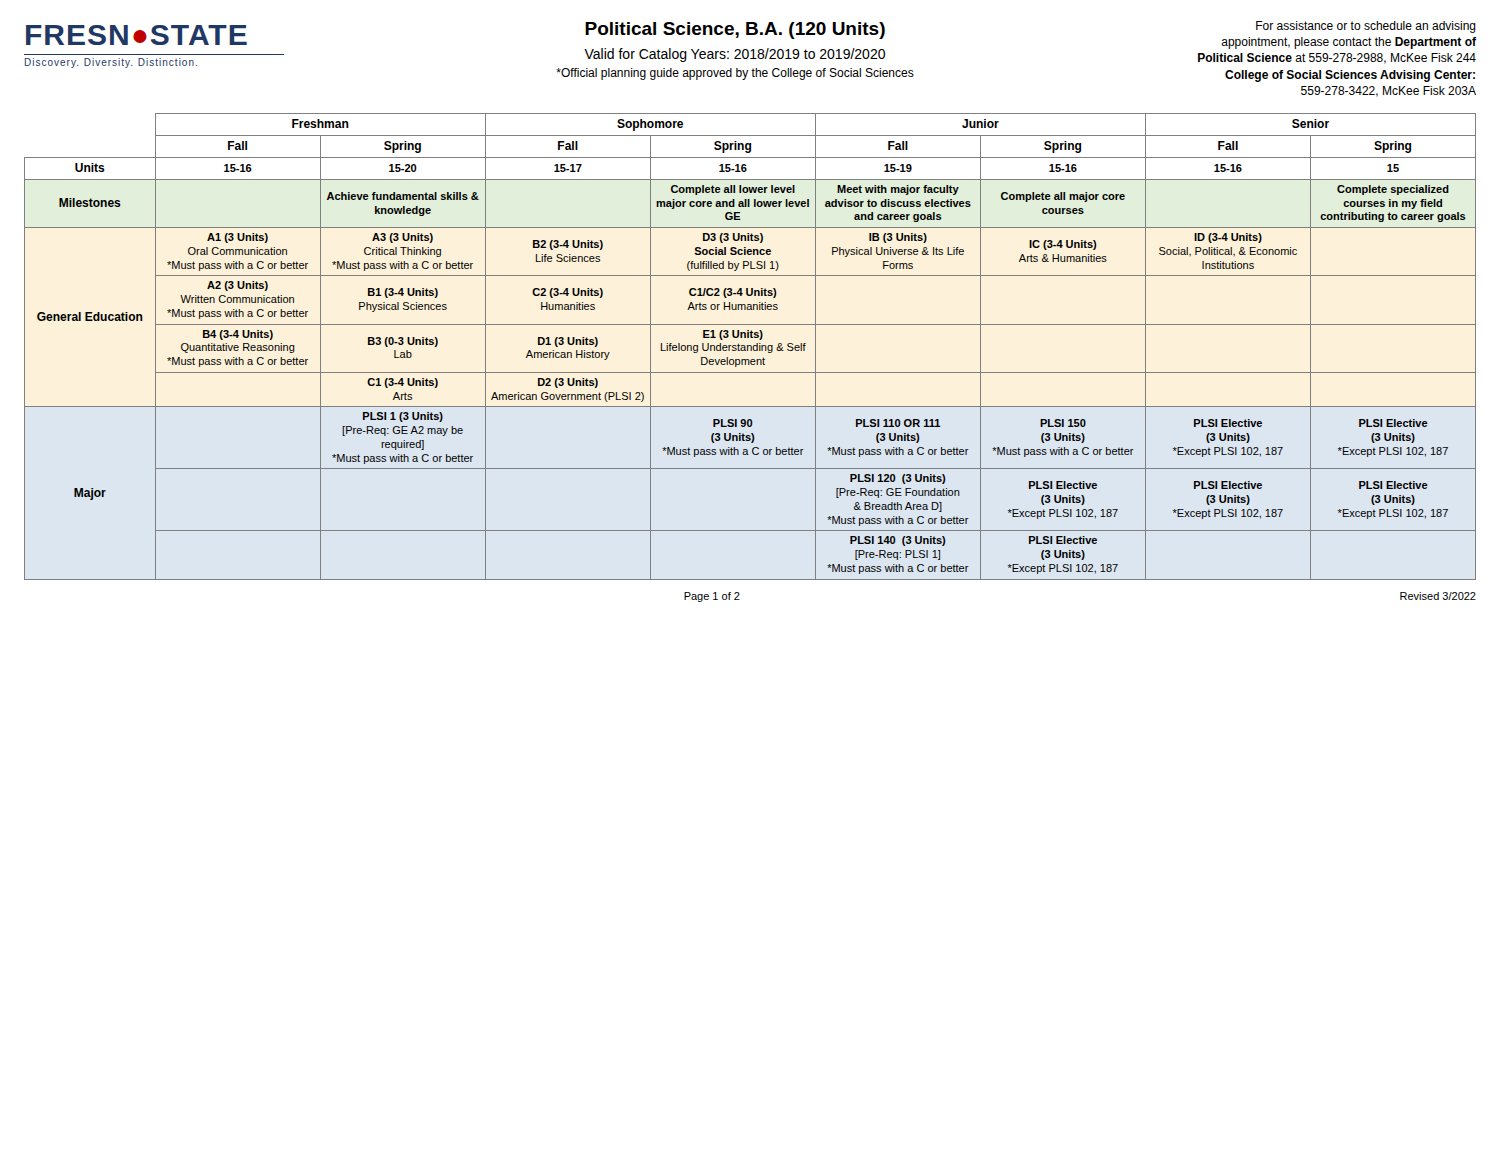FRESN●STATE
Discovery. Diversity. Distinction.
Political Science, B.A. (120 Units)
Valid for Catalog Years: 2018/2019 to 2019/2020
*Official planning guide approved by the College of Social Sciences
For assistance or to schedule an advising appointment, please contact the Department of Political Science at 559-278-2988, McKee Fisk 244
College of Social Sciences Advising Center:
559-278-3422, McKee Fisk 203A
| | Freshman | Sophomore | Junior | Senior |
| --- | --- | --- | --- | --- |
| | Fall | Spring | Fall | Spring | Fall | Spring | Fall | Spring |
| Units | 15-16 | 15-20 | 15-17 | 15-16 | 15-19 | 15-16 | 15-16 | 15 |
| Milestones | | Achieve fundamental skills & knowledge | | Complete all lower level major core and all lower level GE | Meet with major faculty advisor to discuss electives and career goals | Complete all major core courses | | Complete specialized courses in my field contributing to career goals |
| General Education | A1 (3 Units) Oral Communication *Must pass with a C or better | A3 (3 Units) Critical Thinking *Must pass with a C or better | B2 (3-4 Units) Life Sciences | D3 (3 Units) Social Science (fulfilled by PLSI 1) | IB (3 Units) Physical Universe & Its Life Forms | IC (3-4 Units) Arts & Humanities | ID (3-4 Units) Social, Political, & Economic Institutions | |
| A2 (3 Units) Written Communication *Must pass with a C or better | B1 (3-4 Units) Physical Sciences | C2 (3-4 Units) Humanities | C1/C2 (3-4 Units) Arts or Humanities | | | | |
| B4 (3-4 Units) Quantitative Reasoning *Must pass with a C or better | B3 (0-3 Units) Lab | D1 (3 Units) American History | E1 (3 Units) Lifelong Understanding & Self Development | | | | |
| | C1 (3-4 Units) Arts | D2 (3 Units) American Government (PLSI 2) | | | | | |
| Major | | PLSI 1 (3 Units) [Pre-Req: GE A2 may be required] *Must pass with a C or better | | PLSI 90 (3 Units) *Must pass with a C or better | PLSI 110 OR 111 (3 Units) *Must pass with a C or better | PLSI 150 (3 Units) *Must pass with a C or better | PLSI Elective (3 Units) *Except PLSI 102, 187 | PLSI Elective (3 Units) *Except PLSI 102, 187 |
| | | | | PLSI 120 (3 Units) [Pre-Req: GE Foundation & Breadth Area D] *Must pass with a C or better | PLSI Elective (3 Units) *Except PLSI 102, 187 | PLSI Elective (3 Units) *Except PLSI 102, 187 | PLSI Elective (3 Units) *Except PLSI 102, 187 |
| | | | | PLSI 140 (3 Units) [Pre-Req: PLSI 1] *Must pass with a C or better | PLSI Elective (3 Units) *Except PLSI 102, 187 | | |
Page 1 of 2
Revised 3/2022